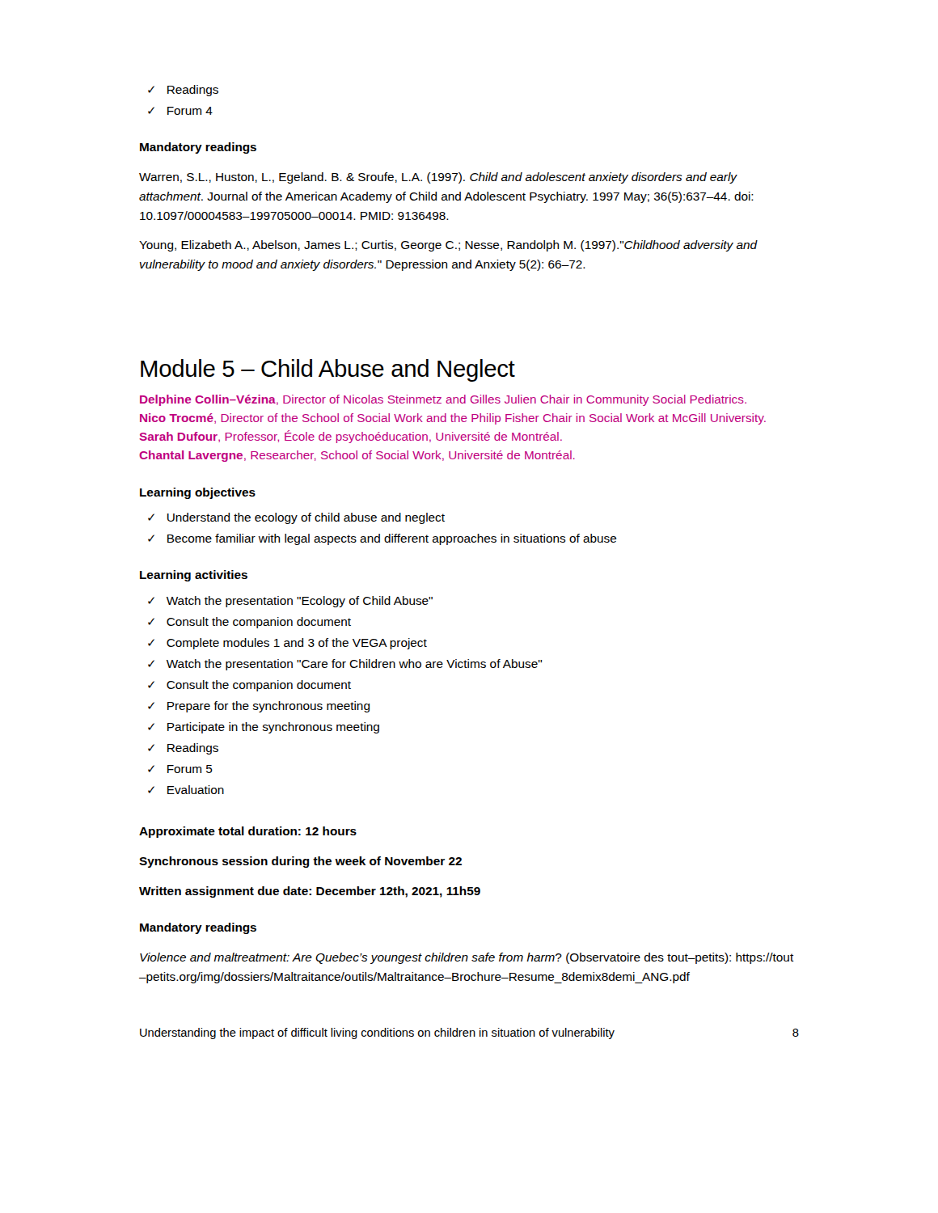Readings
Forum 4
Mandatory readings
Warren, S.L., Huston, L., Egeland. B. & Sroufe, L.A. (1997). Child and adolescent anxiety disorders and early attachment. Journal of the American Academy of Child and Adolescent Psychiatry. 1997 May; 36(5):637–44. doi: 10.1097/00004583–199705000–00014. PMID: 9136498.
Young, Elizabeth A., Abelson, James L.; Curtis, George C.; Nesse, Randolph M. (1997)."Childhood adversity and vulnerability to mood and anxiety disorders." Depression and Anxiety 5(2): 66–72.
Module 5 – Child Abuse and Neglect
Delphine Collin–Vézina, Director of Nicolas Steinmetz and Gilles Julien Chair in Community Social Pediatrics.
Nico Trocmé, Director of the School of Social Work and the Philip Fisher Chair in Social Work at McGill University.
Sarah Dufour, Professor, École de psychoéducation, Université de Montréal.
Chantal Lavergne, Researcher, School of Social Work, Université de Montréal.
Learning objectives
Understand the ecology of child abuse and neglect
Become familiar with legal aspects and different approaches in situations of abuse
Learning activities
Watch the presentation "Ecology of Child Abuse"
Consult the companion document
Complete modules 1 and 3 of the VEGA project
Watch the presentation "Care for Children who are Victims of Abuse"
Consult the companion document
Prepare for the synchronous meeting
Participate in the synchronous meeting
Readings
Forum 5
Evaluation
Approximate total duration: 12 hours
Synchronous session during the week of November 22
Written assignment due date: December 12th, 2021, 11h59
Mandatory readings
Violence and maltreatment: Are Quebec’s youngest children safe from harm? (Observatoire des tout–petits): https://tout–petits.org/img/dossiers/Maltraitance/outils/Maltraitance–Brochure–Resume_8demix8demi_ANG.pdf
Understanding the impact of difficult living conditions on children in situation of vulnerability 8